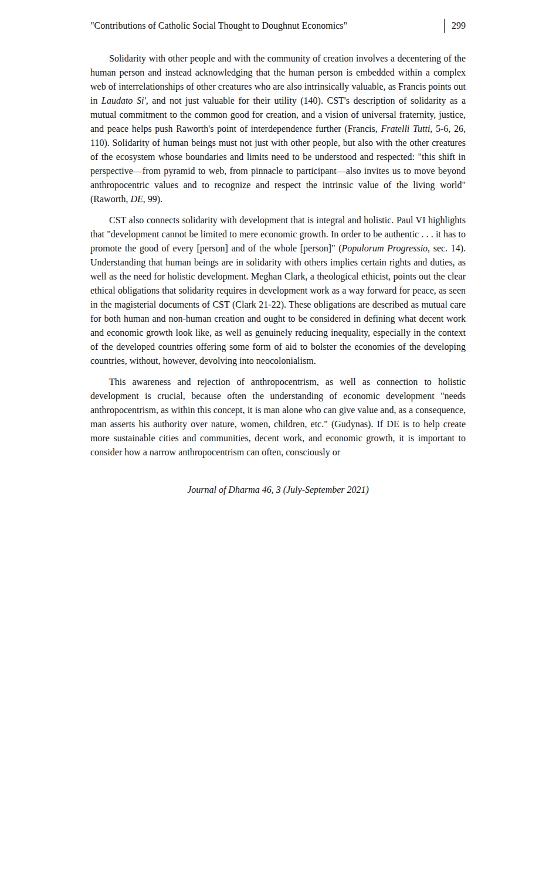"Contributions of Catholic Social Thought to Doughnut Economics" 299
Solidarity with other people and with the community of creation involves a decentering of the human person and instead acknowledging that the human person is embedded within a complex web of interrelationships of other creatures who are also intrinsically valuable, as Francis points out in Laudato Si', and not just valuable for their utility (140). CST's description of solidarity as a mutual commitment to the common good for creation, and a vision of universal fraternity, justice, and peace helps push Raworth's point of interdependence further (Francis, Fratelli Tutti, 5-6, 26, 110). Solidarity of human beings must not just with other people, but also with the other creatures of the ecosystem whose boundaries and limits need to be understood and respected: "this shift in perspective—from pyramid to web, from pinnacle to participant—also invites us to move beyond anthropocentric values and to recognize and respect the intrinsic value of the living world" (Raworth, DE, 99).
CST also connects solidarity with development that is integral and holistic. Paul VI highlights that "development cannot be limited to mere economic growth. In order to be authentic . . . it has to promote the good of every [person] and of the whole [person]" (Populorum Progressio, sec. 14). Understanding that human beings are in solidarity with others implies certain rights and duties, as well as the need for holistic development. Meghan Clark, a theological ethicist, points out the clear ethical obligations that solidarity requires in development work as a way forward for peace, as seen in the magisterial documents of CST (Clark 21-22). These obligations are described as mutual care for both human and non-human creation and ought to be considered in defining what decent work and economic growth look like, as well as genuinely reducing inequality, especially in the context of the developed countries offering some form of aid to bolster the economies of the developing countries, without, however, devolving into neocolonialism.
This awareness and rejection of anthropocentrism, as well as connection to holistic development is crucial, because often the understanding of economic development "needs anthropocentrism, as within this concept, it is man alone who can give value and, as a consequence, man asserts his authority over nature, women, children, etc." (Gudynas). If DE is to help create more sustainable cities and communities, decent work, and economic growth, it is important to consider how a narrow anthropocentrism can often, consciously or
Journal of Dharma 46, 3 (July-September 2021)